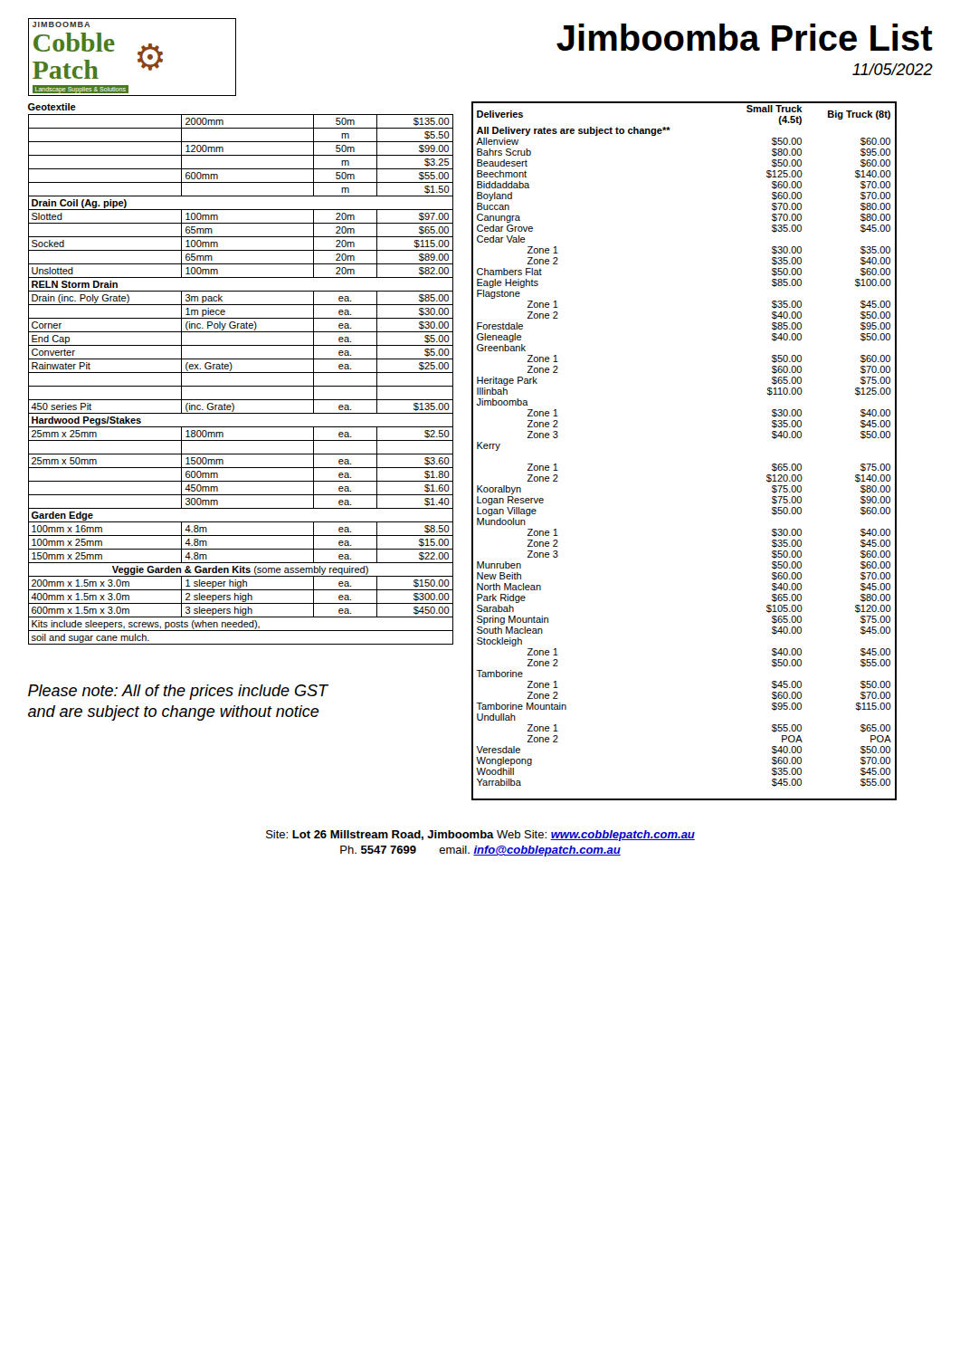JIMBOOMBA
Cobble
Patch
Landscape Supplies & Solutions
⚙
Jimboomba Price List
11/05/2022
Geotextile
| | 2000mm | 50m | $135.00 |
| | | m | $5.50 |
| | 1200mm | 50m | $99.00 |
| | | m | $3.25 |
| | 600mm | 50m | $55.00 |
| | | m | $1.50 |
| Drain Coil (Ag. pipe) |
| Slotted | 100mm | 20m | $97.00 |
| | 65mm | 20m | $65.00 |
| Socked | 100mm | 20m | $115.00 |
| | 65mm | 20m | $89.00 |
| Unslotted | 100mm | 20m | $82.00 |
| RELN Storm Drain |
| Drain (inc. Poly Grate) | 3m pack | ea. | $85.00 |
| | 1m piece | ea. | $30.00 |
| Corner | (inc. Poly Grate) | ea. | $30.00 |
| End Cap | | ea. | $5.00 |
| Converter | | ea. | $5.00 |
| Rainwater Pit | (ex. Grate) | ea. | $25.00 |
| 450 series Pit | (inc. Grate) | ea. | $135.00 |
| Hardwood Pegs/Stakes |
| 25mm x 25mm | 1800mm | ea. | $2.50 |
| 25mm x 50mm | 1500mm | ea. | $3.60 |
| | 600mm | ea. | $1.80 |
| | 450mm | ea. | $1.60 |
| | 300mm | ea. | $1.40 |
| Garden Edge |
| 100mm x 16mm | 4.8m | ea. | $8.50 |
| 100mm x 25mm | 4.8m | ea. | $15.00 |
| 150mm x 25mm | 4.8m | ea. | $22.00 |
| Veggie Garden & Garden Kits (some assembly required) |
| 200mm x 1.5m x 3.0m | 1 sleeper high | ea. | $150.00 |
| 400mm x 1.5m x 3.0m | 2 sleepers high | ea. | $300.00 |
| 600mm x 1.5m x 3.0m | 3 sleepers high | ea. | $450.00 |
| Kits include sleepers, screws, posts (when needed), |
| soil and sugar cane mulch. |
Please note: All of the prices include GST
and are subject to change without notice
| Deliveries | Small Truck (4.5t) | Big Truck (8t) |
| All Delivery rates are subject to change** |
| Allenview | $50.00 | $60.00 |
| Bahrs Scrub | $80.00 | $95.00 |
| Beaudesert | $50.00 | $60.00 |
| Beechmont | $125.00 | $140.00 |
| Biddaddaba | $60.00 | $70.00 |
| Boyland | $60.00 | $70.00 |
| Buccan | $70.00 | $80.00 |
| Canungra | $70.00 | $80.00 |
| Cedar Grove | $35.00 | $45.00 |
| Cedar Vale | | |
| Zone 1 | $30.00 | $35.00 |
| Zone 2 | $35.00 | $40.00 |
| Chambers Flat | $50.00 | $60.00 |
| Eagle Heights | $85.00 | $100.00 |
| Flagstone | | |
| Zone 1 | $35.00 | $45.00 |
| Zone 2 | $40.00 | $50.00 |
| Forestdale | $85.00 | $95.00 |
| Gleneagle | $40.00 | $50.00 |
| Greenbank | | |
| Zone 1 | $50.00 | $60.00 |
| Zone 2 | $60.00 | $70.00 |
| Heritage Park | $65.00 | $75.00 |
| Illinbah | $110.00 | $125.00 |
| Jimboomba | | |
| Zone 1 | $30.00 | $40.00 |
| Zone 2 | $35.00 | $45.00 |
| Zone 3 | $40.00 | $50.00 |
| Kerry | | |
| Zone 1 | $65.00 | $75.00 |
| Zone 2 | $120.00 | $140.00 |
| Kooralbyn | $75.00 | $80.00 |
| Logan Reserve | $75.00 | $90.00 |
| Logan Village | $50.00 | $60.00 |
| Mundoolun | | |
| Zone 1 | $30.00 | $40.00 |
| Zone 2 | $35.00 | $45.00 |
| Zone 3 | $50.00 | $60.00 |
| Munruben | $50.00 | $60.00 |
| New Beith | $60.00 | $70.00 |
| North Maclean | $40.00 | $45.00 |
| Park Ridge | $65.00 | $80.00 |
| Sarabah | $105.00 | $120.00 |
| Spring Mountain | $65.00 | $75.00 |
| South Maclean | $40.00 | $45.00 |
| Stockleigh | | |
| Zone 1 | $40.00 | $45.00 |
| Zone 2 | $50.00 | $55.00 |
| Tamborine | | |
| Zone 1 | $45.00 | $50.00 |
| Zone 2 | $60.00 | $70.00 |
| Tamborine Mountain | $95.00 | $115.00 |
| Undullah | | |
| Zone 1 | $55.00 | $65.00 |
| Zone 2 | POA | POA |
| Veresdale | $40.00 | $50.00 |
| Wonglepong | $60.00 | $70.00 |
| Woodhill | $35.00 | $45.00 |
| Yarrabilba | $45.00 | $55.00 |
Site: Lot 26 Millstream Road, Jimboomba Web Site: www.cobblepatch.com.au
Ph. 5547 7699 email. info@cobblepatch.com.au